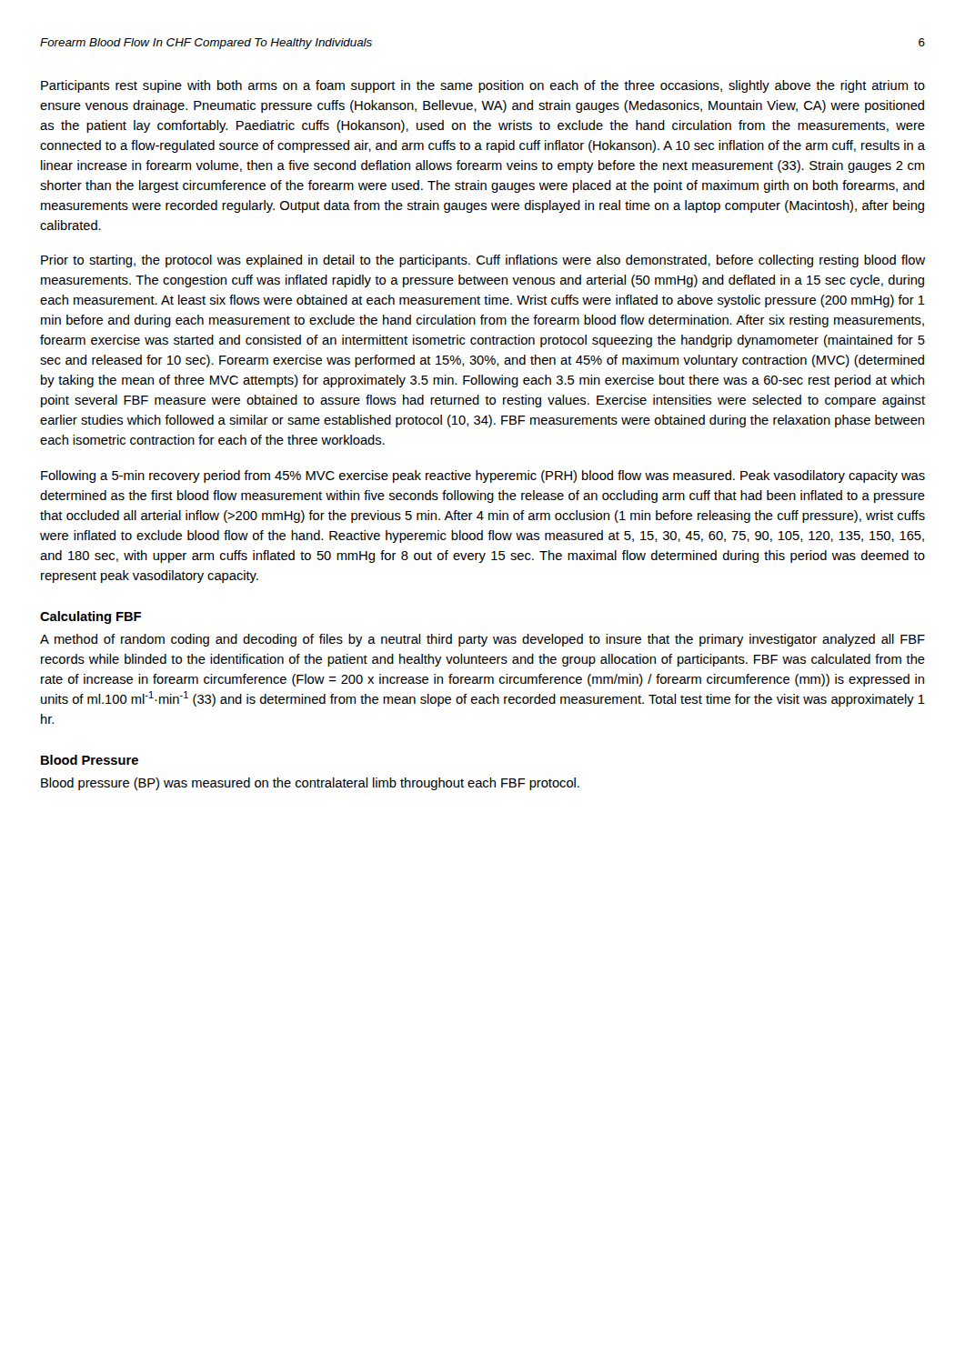Forearm Blood Flow In CHF Compared To Healthy Individuals 6
Participants rest supine with both arms on a foam support in the same position on each of the three occasions, slightly above the right atrium to ensure venous drainage. Pneumatic pressure cuffs (Hokanson, Bellevue, WA) and strain gauges (Medasonics, Mountain View, CA) were positioned as the patient lay comfortably. Paediatric cuffs (Hokanson), used on the wrists to exclude the hand circulation from the measurements, were connected to a flow-regulated source of compressed air, and arm cuffs to a rapid cuff inflator (Hokanson). A 10 sec inflation of the arm cuff, results in a linear increase in forearm volume, then a five second deflation allows forearm veins to empty before the next measurement (33). Strain gauges 2 cm shorter than the largest circumference of the forearm were used. The strain gauges were placed at the point of maximum girth on both forearms, and measurements were recorded regularly. Output data from the strain gauges were displayed in real time on a laptop computer (Macintosh), after being calibrated.
Prior to starting, the protocol was explained in detail to the participants. Cuff inflations were also demonstrated, before collecting resting blood flow measurements. The congestion cuff was inflated rapidly to a pressure between venous and arterial (50 mmHg) and deflated in a 15 sec cycle, during each measurement. At least six flows were obtained at each measurement time. Wrist cuffs were inflated to above systolic pressure (200 mmHg) for 1 min before and during each measurement to exclude the hand circulation from the forearm blood flow determination. After six resting measurements, forearm exercise was started and consisted of an intermittent isometric contraction protocol squeezing the handgrip dynamometer (maintained for 5 sec and released for 10 sec). Forearm exercise was performed at 15%, 30%, and then at 45% of maximum voluntary contraction (MVC) (determined by taking the mean of three MVC attempts) for approximately 3.5 min. Following each 3.5 min exercise bout there was a 60-sec rest period at which point several FBF measure were obtained to assure flows had returned to resting values. Exercise intensities were selected to compare against earlier studies which followed a similar or same established protocol (10, 34). FBF measurements were obtained during the relaxation phase between each isometric contraction for each of the three workloads.
Following a 5-min recovery period from 45% MVC exercise peak reactive hyperemic (PRH) blood flow was measured. Peak vasodilatory capacity was determined as the first blood flow measurement within five seconds following the release of an occluding arm cuff that had been inflated to a pressure that occluded all arterial inflow (>200 mmHg) for the previous 5 min. After 4 min of arm occlusion (1 min before releasing the cuff pressure), wrist cuffs were inflated to exclude blood flow of the hand. Reactive hyperemic blood flow was measured at 5, 15, 30, 45, 60, 75, 90, 105, 120, 135, 150, 165, and 180 sec, with upper arm cuffs inflated to 50 mmHg for 8 out of every 15 sec. The maximal flow determined during this period was deemed to represent peak vasodilatory capacity.
Calculating FBF
A method of random coding and decoding of files by a neutral third party was developed to insure that the primary investigator analyzed all FBF records while blinded to the identification of the patient and healthy volunteers and the group allocation of participants. FBF was calculated from the rate of increase in forearm circumference (Flow = 200 x increase in forearm circumference (mm/min) / forearm circumference (mm)) is expressed in units of ml.100 ml-1·min-1 (33) and is determined from the mean slope of each recorded measurement. Total test time for the visit was approximately 1 hr.
Blood Pressure
Blood pressure (BP) was measured on the contralateral limb throughout each FBF protocol.